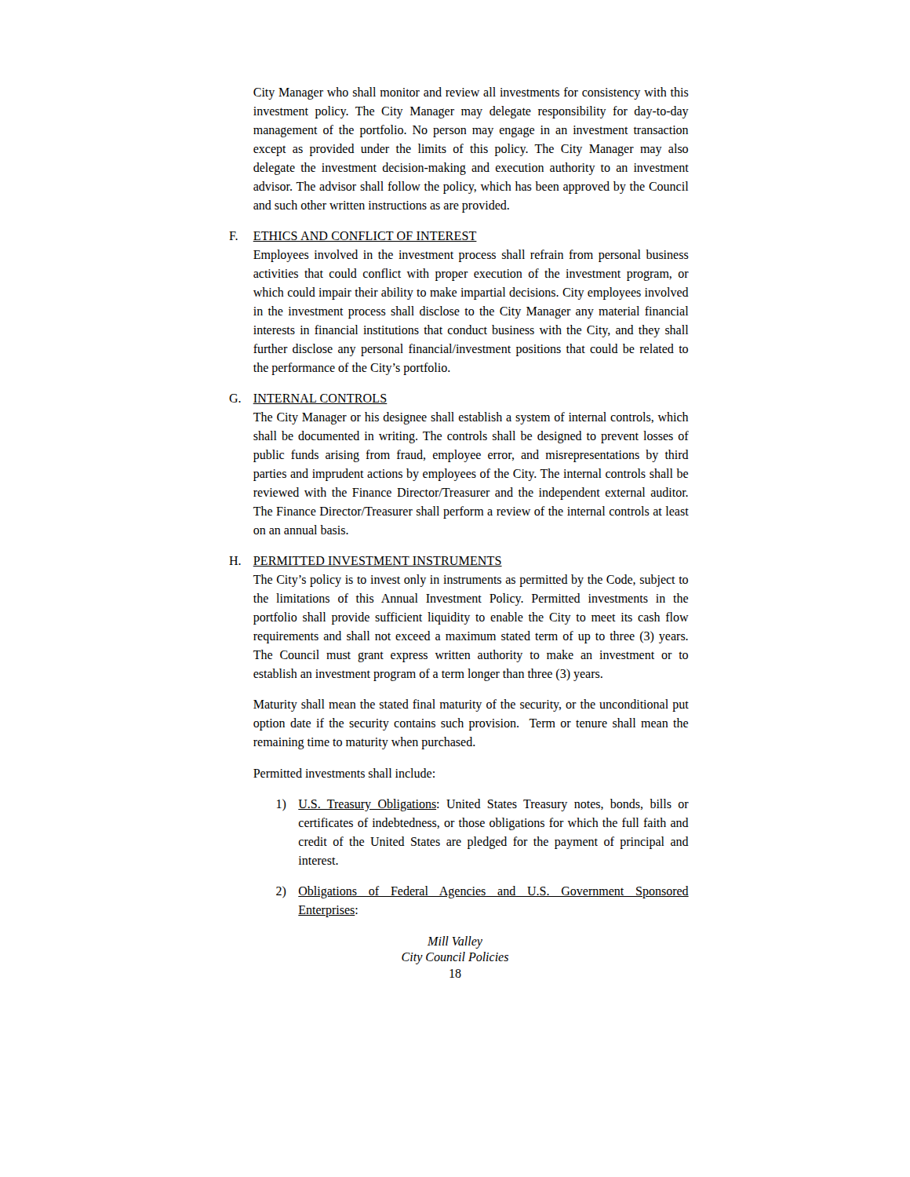City Manager who shall monitor and review all investments for consistency with this investment policy. The City Manager may delegate responsibility for day-to-day management of the portfolio. No person may engage in an investment transaction except as provided under the limits of this policy. The City Manager may also delegate the investment decision-making and execution authority to an investment advisor. The advisor shall follow the policy, which has been approved by the Council and such other written instructions as are provided.
F. ETHICS AND CONFLICT OF INTEREST
Employees involved in the investment process shall refrain from personal business activities that could conflict with proper execution of the investment program, or which could impair their ability to make impartial decisions. City employees involved in the investment process shall disclose to the City Manager any material financial interests in financial institutions that conduct business with the City, and they shall further disclose any personal financial/investment positions that could be related to the performance of the City’s portfolio.
G. INTERNAL CONTROLS
The City Manager or his designee shall establish a system of internal controls, which shall be documented in writing. The controls shall be designed to prevent losses of public funds arising from fraud, employee error, and misrepresentations by third parties and imprudent actions by employees of the City. The internal controls shall be reviewed with the Finance Director/Treasurer and the independent external auditor. The Finance Director/Treasurer shall perform a review of the internal controls at least on an annual basis.
H. PERMITTED INVESTMENT INSTRUMENTS
The City’s policy is to invest only in instruments as permitted by the Code, subject to the limitations of this Annual Investment Policy. Permitted investments in the portfolio shall provide sufficient liquidity to enable the City to meet its cash flow requirements and shall not exceed a maximum stated term of up to three (3) years. The Council must grant express written authority to make an investment or to establish an investment program of a term longer than three (3) years.
Maturity shall mean the stated final maturity of the security, or the unconditional put option date if the security contains such provision. Term or tenure shall mean the remaining time to maturity when purchased.
Permitted investments shall include:
1) U.S. Treasury Obligations: United States Treasury notes, bonds, bills or certificates of indebtedness, or those obligations for which the full faith and credit of the United States are pledged for the payment of principal and interest.
2) Obligations of Federal Agencies and U.S. Government Sponsored Enterprises:
Mill Valley
City Council Policies
18